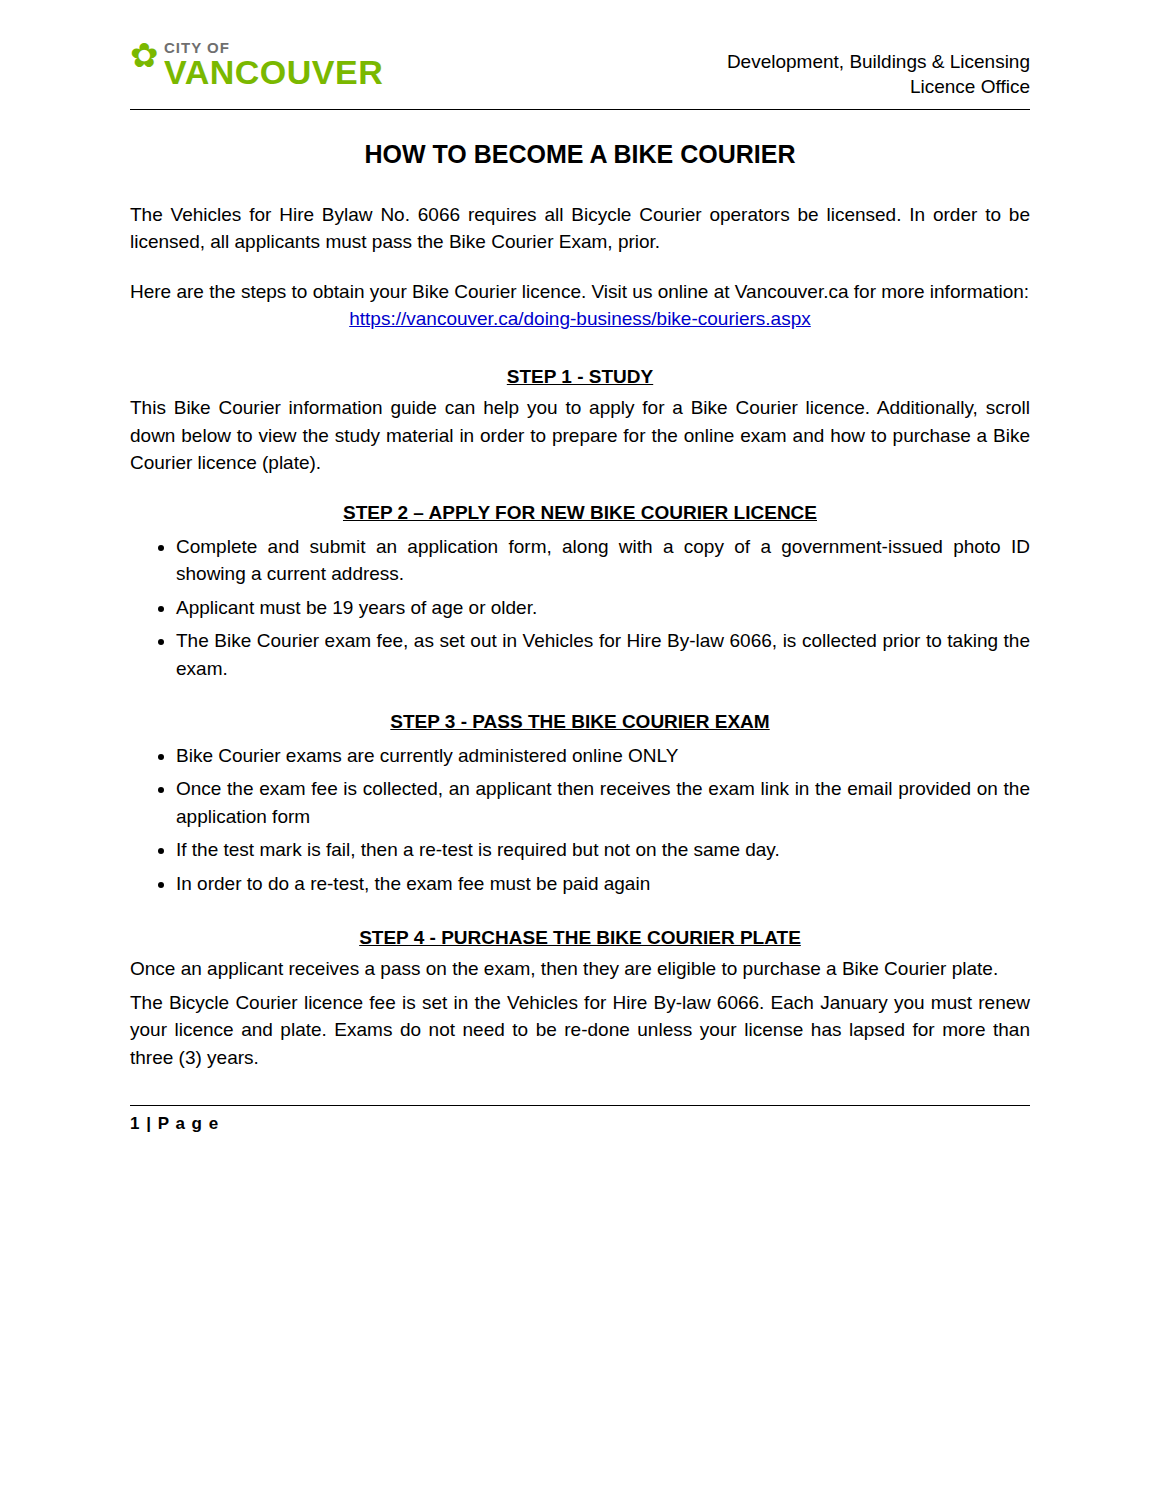✿
CITY OF
VANCOUVER
Development, Buildings & Licensing
Licence Office
HOW TO BECOME A BIKE COURIER
The Vehicles for Hire Bylaw No. 6066 requires all Bicycle Courier operators be licensed. In order to be licensed, all applicants must pass the Bike Courier Exam, prior.
Here are the steps to obtain your Bike Courier licence. Visit us online at Vancouver.ca for more information:
https://vancouver.ca/doing-business/bike-couriers.aspx
STEP 1 - STUDY
This Bike Courier information guide can help you to apply for a Bike Courier licence. Additionally, scroll down below to view the study material in order to prepare for the online exam and how to purchase a Bike Courier licence (plate).
STEP 2 – APPLY FOR NEW BIKE COURIER LICENCE
Complete and submit an application form, along with a copy of a government-issued photo ID showing a current address.
Applicant must be 19 years of age or older.
The Bike Courier exam fee, as set out in Vehicles for Hire By-law 6066, is collected prior to taking the exam.
STEP 3 - PASS THE BIKE COURIER EXAM
Bike Courier exams are currently administered online ONLY
Once the exam fee is collected, an applicant then receives the exam link in the email provided on the application form
If the test mark is fail, then a re-test is required but not on the same day.
In order to do a re-test, the exam fee must be paid again
STEP 4 - PURCHASE THE BIKE COURIER PLATE
Once an applicant receives a pass on the exam, then they are eligible to purchase a Bike Courier plate.
The Bicycle Courier licence fee is set in the Vehicles for Hire By-law 6066. Each January you must renew your licence and plate. Exams do not need to be re-done unless your license has lapsed for more than three (3) years.
1 | P a g e